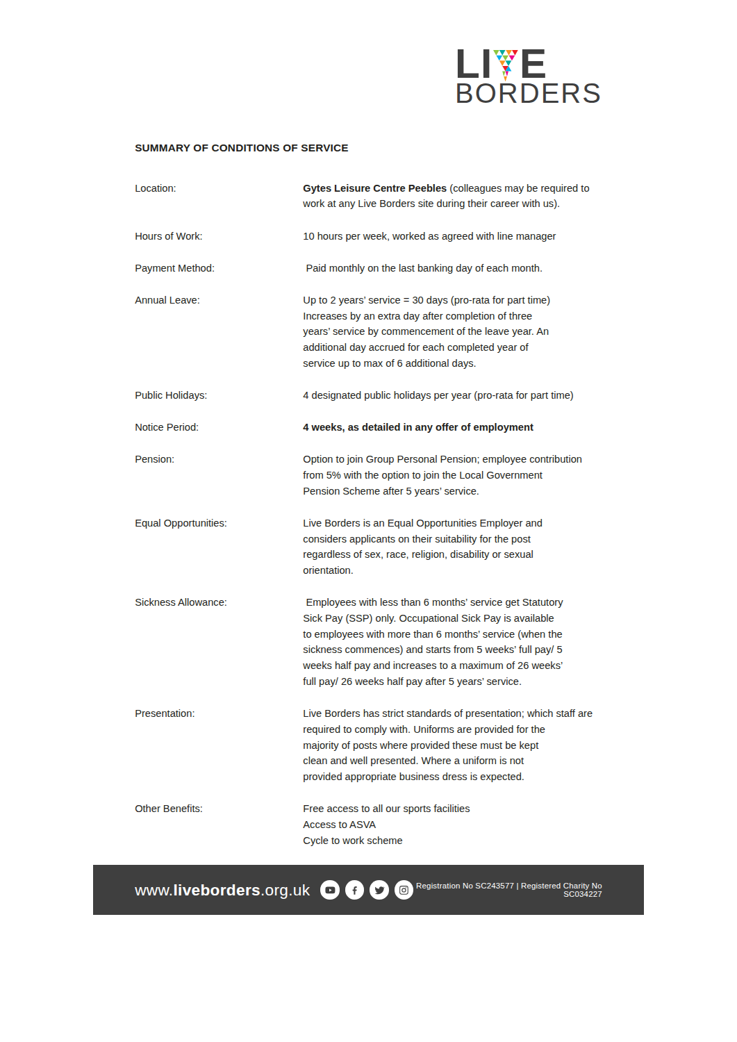LI E
BORDERS
SUMMARY OF CONDITIONS OF SERVICE
| Location: | Gytes Leisure Centre Peebles (colleagues may be required to work at any Live Borders site during their career with us). |
| Hours of Work: | 10 hours per week, worked as agreed with line manager |
| Payment Method: | Paid monthly on the last banking day of each month. |
| Annual Leave: | Up to 2 years’ service = 30 days (pro-rata for part time) Increases by an extra day after completion of three years’ service by commencement of the leave year. An additional day accrued for each completed year of service up to max of 6 additional days. |
| Public Holidays: | 4 designated public holidays per year (pro-rata for part time) |
| Notice Period: | 4 weeks, as detailed in any offer of employment |
| Pension: | Option to join Group Personal Pension; employee contribution from 5% with the option to join the Local Government Pension Scheme after 5 years’ service. |
| Equal Opportunities: | Live Borders is an Equal Opportunities Employer and considers applicants on their suitability for the post regardless of sex, race, religion, disability or sexual orientation. |
| Sickness Allowance: | Employees with less than 6 months’ service get Statutory Sick Pay (SSP) only. Occupational Sick Pay is available to employees with more than 6 months’ service (when the sickness commences) and starts from 5 weeks’ full pay/ 5 weeks half pay and increases to a maximum of 26 weeks’ full pay/ 26 weeks half pay after 5 years’ service. |
| Presentation: | Live Borders has strict standards of presentation; which staff are required to comply with. Uniforms are provided for the majority of posts where provided these must be kept clean and well presented. Where a uniform is not provided appropriate business dress is expected. |
| Other Benefits: | Free access to all our sports facilities Access to ASVA Cycle to work scheme |
www.liveborders.org.uk
Registration No SC243577 | Registered Charity No SC034227